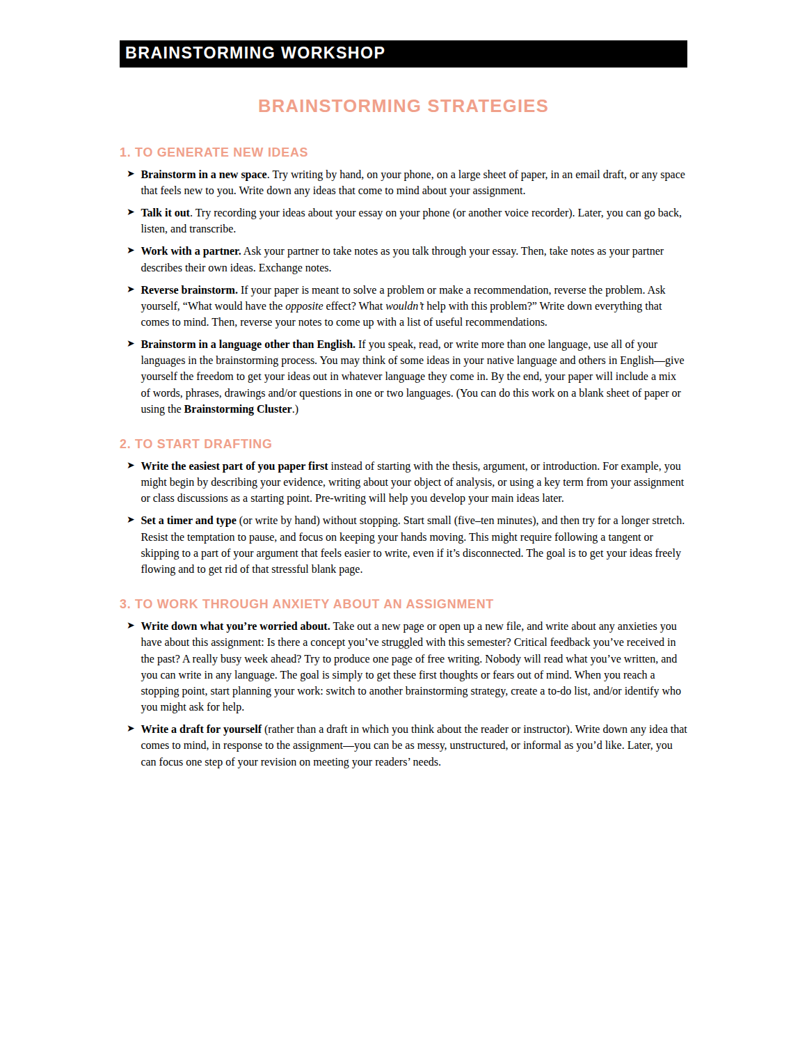Brainstorming Workshop
Brainstorming Strategies
1. To Generate New Ideas
Brainstorm in a new space. Try writing by hand, on your phone, on a large sheet of paper, in an email draft, or any space that feels new to you. Write down any ideas that come to mind about your assignment.
Talk it out. Try recording your ideas about your essay on your phone (or another voice recorder). Later, you can go back, listen, and transcribe.
Work with a partner. Ask your partner to take notes as you talk through your essay. Then, take notes as your partner describes their own ideas. Exchange notes.
Reverse brainstorm. If your paper is meant to solve a problem or make a recommendation, reverse the problem. Ask yourself, “What would have the opposite effect? What wouldn’t help with this problem?” Write down everything that comes to mind. Then, reverse your notes to come up with a list of useful recommendations.
Brainstorm in a language other than English. If you speak, read, or write more than one language, use all of your languages in the brainstorming process. You may think of some ideas in your native language and others in English—give yourself the freedom to get your ideas out in whatever language they come in. By the end, your paper will include a mix of words, phrases, drawings and/or questions in one or two languages. (You can do this work on a blank sheet of paper or using the Brainstorming Cluster.)
2. To Start Drafting
Write the easiest part of you paper first instead of starting with the thesis, argument, or introduction. For example, you might begin by describing your evidence, writing about your object of analysis, or using a key term from your assignment or class discussions as a starting point. Pre-writing will help you develop your main ideas later.
Set a timer and type (or write by hand) without stopping. Start small (five–ten minutes), and then try for a longer stretch. Resist the temptation to pause, and focus on keeping your hands moving. This might require following a tangent or skipping to a part of your argument that feels easier to write, even if it’s disconnected. The goal is to get your ideas freely flowing and to get rid of that stressful blank page.
3. To Work Through Anxiety About an Assignment
Write down what you’re worried about. Take out a new page or open up a new file, and write about any anxieties you have about this assignment: Is there a concept you’ve struggled with this semester? Critical feedback you’ve received in the past? A really busy week ahead? Try to produce one page of free writing. Nobody will read what you’ve written, and you can write in any language. The goal is simply to get these first thoughts or fears out of mind. When you reach a stopping point, start planning your work: switch to another brainstorming strategy, create a to-do list, and/or identify who you might ask for help.
Write a draft for yourself (rather than a draft in which you think about the reader or instructor). Write down any idea that comes to mind, in response to the assignment—you can be as messy, unstructured, or informal as you’d like. Later, you can focus one step of your revision on meeting your readers’ needs.